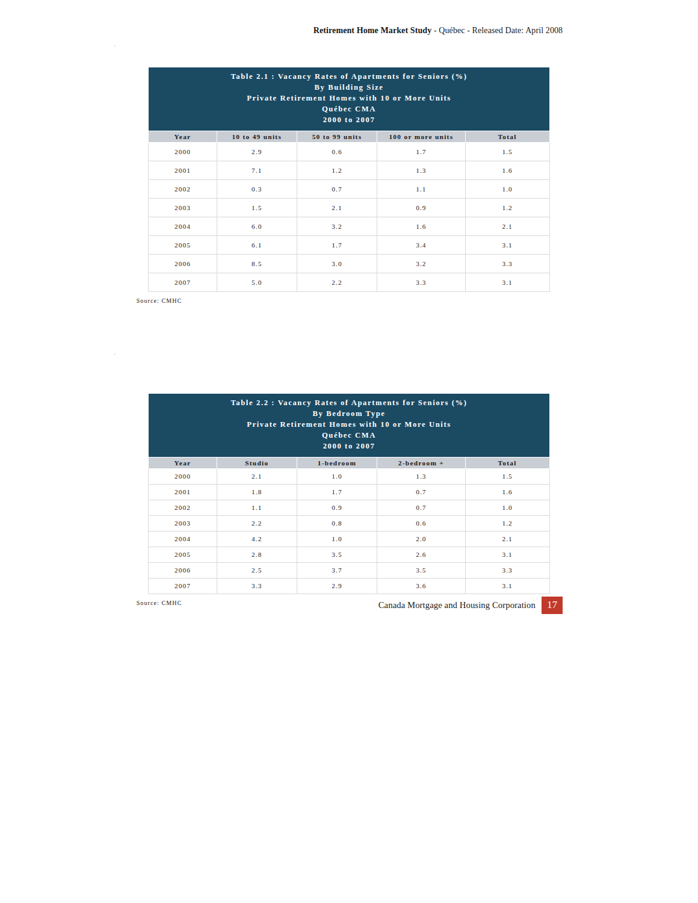.
.
Retirement Home Market Study - Québec - Released Date: April 2008
| Table 2.1 : Vacancy Rates of Apartments for Seniors (%) By Building Size Private Retirement Homes with 10 or More Units Québec CMA 2000 to 2007 |
| Year | 10 to 49 units | 50 to 99 units | 100 or more units | Total |
| 2000 | 2.9 | 0.6 | 1.7 | 1.5 |
| 2001 | 7.1 | 1.2 | 1.3 | 1.6 |
| 2002 | 0.3 | 0.7 | 1.1 | 1.0 |
| 2003 | 1.5 | 2.1 | 0.9 | 1.2 |
| 2004 | 6.0 | 3.2 | 1.6 | 2.1 |
| 2005 | 6.1 | 1.7 | 3.4 | 3.1 |
| 2006 | 8.5 | 3.0 | 3.2 | 3.3 |
| 2007 | 5.0 | 2.2 | 3.3 | 3.1 |
Source: CMHC
| Table 2.2 : Vacancy Rates of Apartments for Seniors (%) By Bedroom Type Private Retirement Homes with 10 or More Units Québec CMA 2000 to 2007 |
| Year | Studio | 1-bedroom | 2-bedroom + | Total |
| 2000 | 2.1 | 1.0 | 1.3 | 1.5 |
| 2001 | 1.8 | 1.7 | 0.7 | 1.6 |
| 2002 | 1.1 | 0.9 | 0.7 | 1.0 |
| 2003 | 2.2 | 0.8 | 0.6 | 1.2 |
| 2004 | 4.2 | 1.0 | 2.0 | 2.1 |
| 2005 | 2.8 | 3.5 | 2.6 | 3.1 |
| 2006 | 2.5 | 3.7 | 3.5 | 3.3 |
| 2007 | 3.3 | 2.9 | 3.6 | 3.1 |
Source: CMHC
Canada Mortgage and Housing Corporation 17